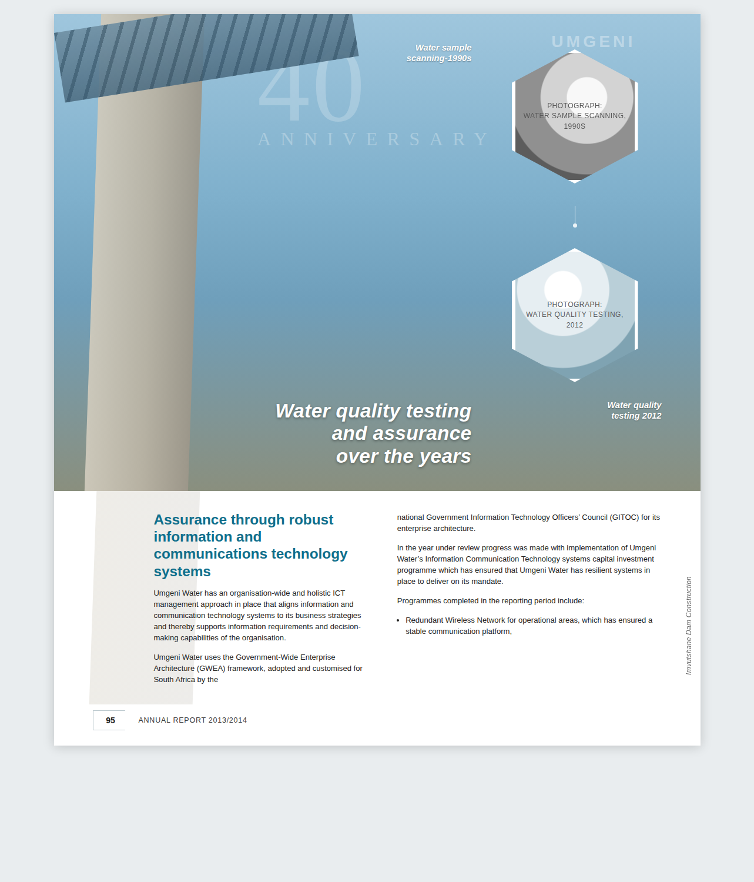40Anniversary
Umgeni
Water sample
scanning-1990s
Photograph:
water sample scanning, 1990s
Photograph:
water quality testing, 2012
Water quality testing
and assurance
over the years
Water quality
testing 2012
Assurance through robust information and communications technology systems
Umgeni Water has an organisation-wide and holistic ICT management approach in place that aligns information and communication technology systems to its business strategies and thereby supports information requirements and decision-making capabilities of the organisation.
Umgeni Water uses the Government-Wide Enterprise Architecture (GWEA) framework, adopted and customised for South Africa by the
national Government Information Technology Officers’ Council (GITOC) for its enterprise architecture.
In the year under review progress was made with implementation of Umgeni Water’s Information Communication Technology systems capital investment programme which has ensured that Umgeni Water has resilient systems in place to deliver on its mandate.
Programmes completed in the reporting period include:
Redundant Wireless Network for operational areas, which has ensured a stable communication platform,
Imvutshane Dam Construction
95 Annual Report 2013/2014